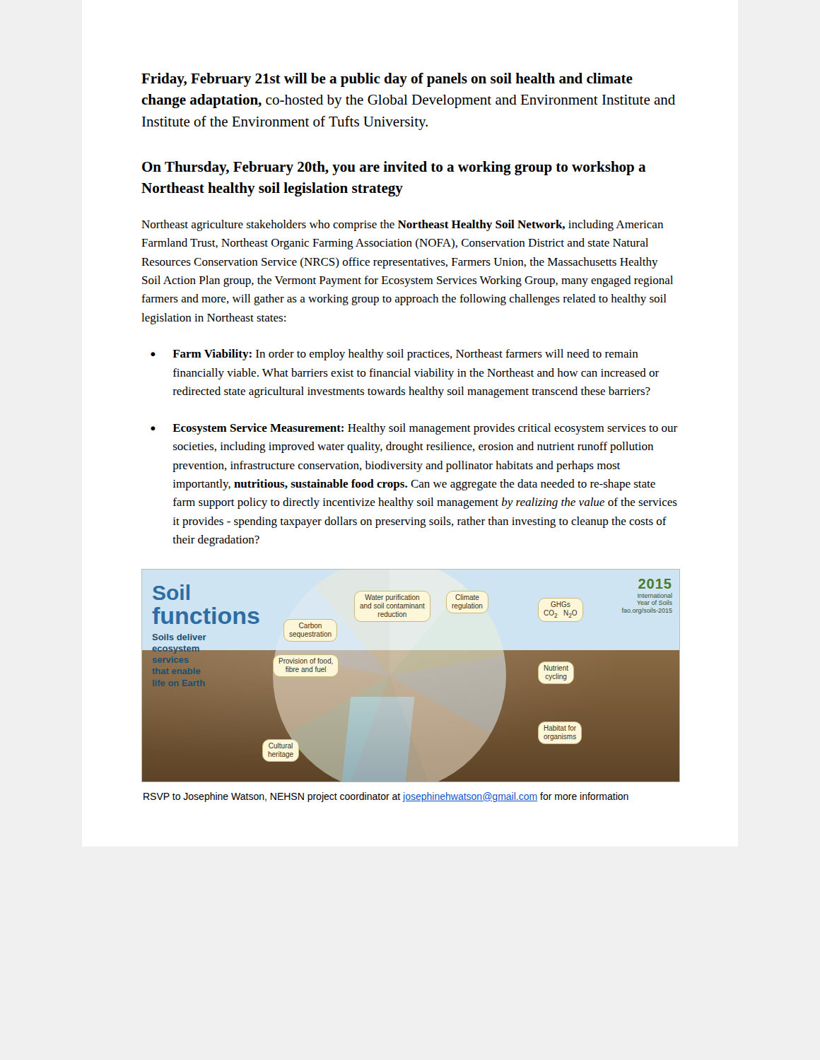Friday, February 21st will be a public day of panels on soil health and climate change adaptation, co-hosted by the Global Development and Environment Institute and Institute of the Environment of Tufts University.
On Thursday, February 20th, you are invited to a working group to workshop a Northeast healthy soil legislation strategy
Northeast agriculture stakeholders who comprise the Northeast Healthy Soil Network, including American Farmland Trust, Northeast Organic Farming Association (NOFA), Conservation District and state Natural Resources Conservation Service (NRCS) office representatives, Farmers Union, the Massachusetts Healthy Soil Action Plan group, the Vermont Payment for Ecosystem Services Working Group, many engaged regional farmers and more, will gather as a working group to approach the following challenges related to healthy soil legislation in Northeast states:
Farm Viability: In order to employ healthy soil practices, Northeast farmers will need to remain financially viable. What barriers exist to financial viability in the Northeast and how can increased or redirected state agricultural investments towards healthy soil management transcend these barriers?
Ecosystem Service Measurement: Healthy soil management provides critical ecosystem services to our societies, including improved water quality, drought resilience, erosion and nutrient runoff pollution prevention, infrastructure conservation, biodiversity and pollinator habitats and perhaps most importantly, nutritious, sustainable food crops. Can we aggregate the data needed to re-shape state farm support policy to directly incentivize healthy soil management by realizing the value of the services it provides - spending taxpayer dollars on preserving soils, rather than investing to cleanup the costs of their degradation?
Soil functions Soils deliver
ecosystem
services
that enable
life on Earth
2015 International
Year of Soils
fao.org/soils-2015
Carbon
sequestration
Water purification
and soil contaminant
reduction
Climate
regulation
GHGs
CO2 N2O
Nutrient
cycling
Habitat for
organisms
Cultural
heritage
Provision of food,
fibre and fuel
RSVP to Josephine Watson, NEHSN project coordinator at josephinehwatson@gmail.com for more information